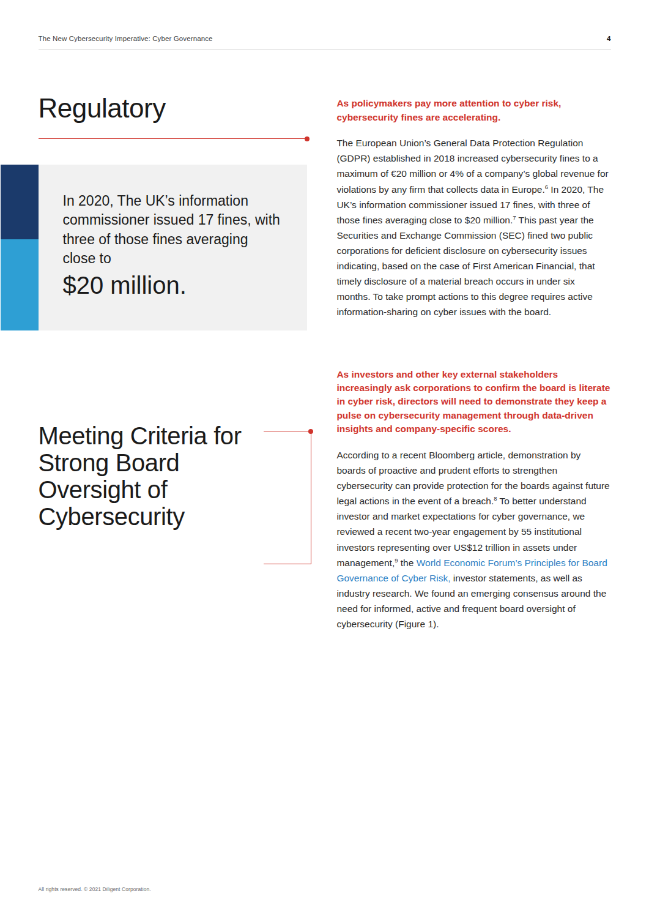The New Cybersecurity Imperative: Cyber Governance 4
Regulatory
In 2020, The UK’s information commissioner issued 17 fines, with three of those fines averaging close to $20 million.
Meeting Criteria for Strong Board Oversight of Cybersecurity
As policymakers pay more attention to cyber risk, cybersecurity fines are accelerating.
The European Union’s General Data Protection Regulation (GDPR) established in 2018 increased cybersecurity fines to a maximum of €20 million or 4% of a company’s global revenue for violations by any firm that collects data in Europe.6 In 2020, The UK’s information commissioner issued 17 fines, with three of those fines averaging close to $20 million.7 This past year the Securities and Exchange Commission (SEC) fined two public corporations for deficient disclosure on cybersecurity issues indicating, based on the case of First American Financial, that timely disclosure of a material breach occurs in under six months. To take prompt actions to this degree requires active information-sharing on cyber issues with the board.
As investors and other key external stakeholders increasingly ask corporations to confirm the board is literate in cyber risk, directors will need to demonstrate they keep a pulse on cybersecurity management through data-driven insights and company-specific scores.
According to a recent Bloomberg article, demonstration by boards of proactive and prudent efforts to strengthen cybersecurity can provide protection for the boards against future legal actions in the event of a breach.8 To better understand investor and market expectations for cyber governance, we reviewed a recent two-year engagement by 55 institutional investors representing over US$12 trillion in assets under management,9 the World Economic Forum’s Principles for Board Governance of Cyber Risk, investor statements, as well as industry research. We found an emerging consensus around the need for informed, active and frequent board oversight of cybersecurity (Figure 1).
All rights reserved. © 2021 Diligent Corporation.